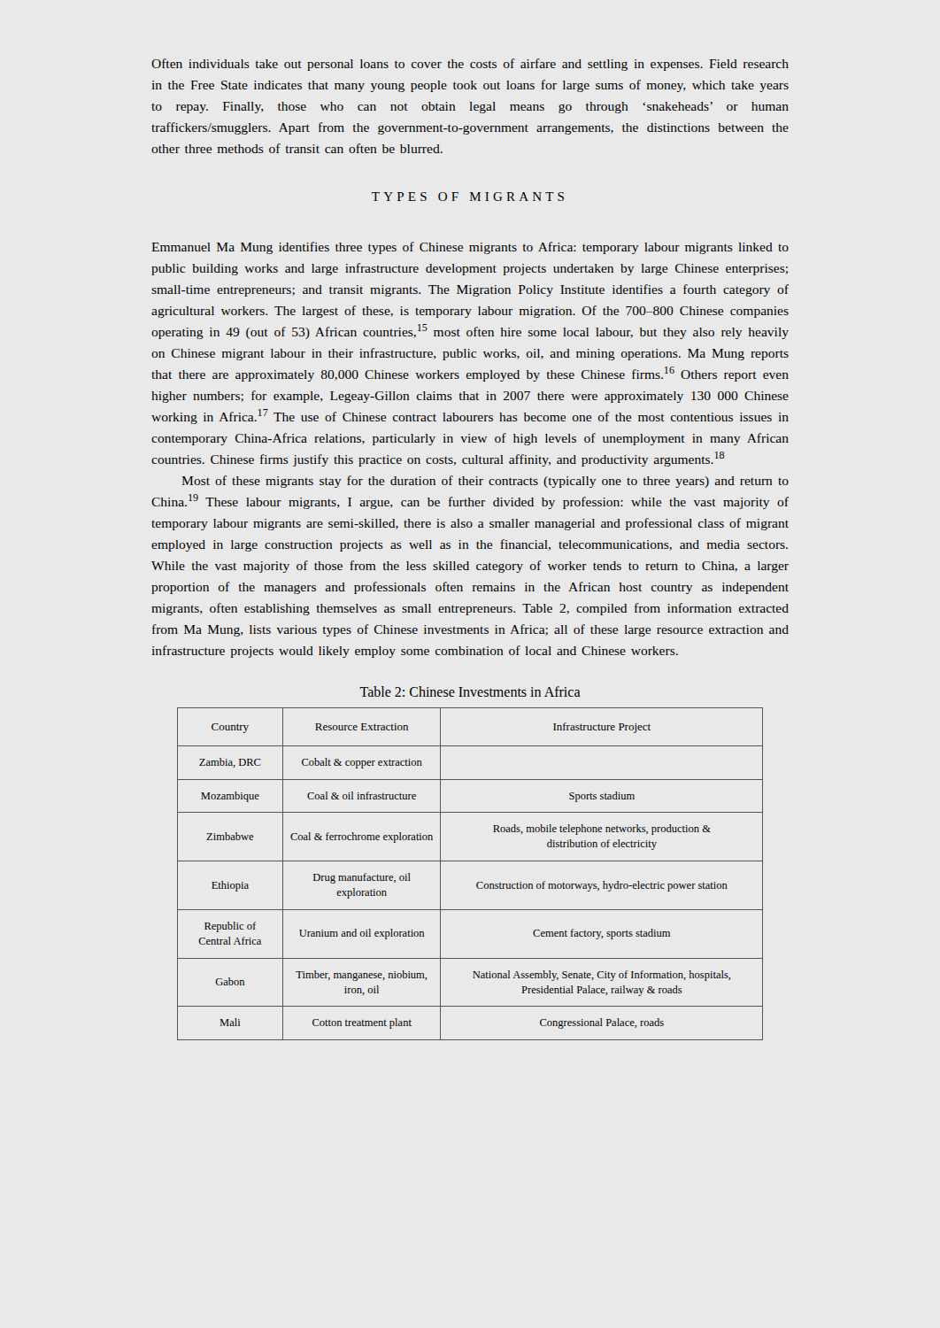Often individuals take out personal loans to cover the costs of airfare and settling in expenses. Field research in the Free State indicates that many young people took out loans for large sums of money, which take years to repay. Finally, those who can not obtain legal means go through ‘snakeheads’ or human traffickers/smugglers. Apart from the government-to-government arrangements, the distinctions between the other three methods of transit can often be blurred.
Types of Migrants
Emmanuel Ma Mung identifies three types of Chinese migrants to Africa: temporary labour migrants linked to public building works and large infrastructure development projects undertaken by large Chinese enterprises; small-time entrepreneurs; and transit migrants. The Migration Policy Institute identifies a fourth category of agricultural workers. The largest of these, is temporary labour migration. Of the 700–800 Chinese companies operating in 49 (out of 53) African countries,15 most often hire some local labour, but they also rely heavily on Chinese migrant labour in their infrastructure, public works, oil, and mining operations. Ma Mung reports that there are approximately 80,000 Chinese workers employed by these Chinese firms.16 Others report even higher numbers; for example, Legeay-Gillon claims that in 2007 there were approximately 130 000 Chinese working in Africa.17 The use of Chinese contract labourers has become one of the most contentious issues in contemporary China-Africa relations, particularly in view of high levels of unemployment in many African countries. Chinese firms justify this practice on costs, cultural affinity, and productivity arguments.18
Most of these migrants stay for the duration of their contracts (typically one to three years) and return to China.19 These labour migrants, I argue, can be further divided by profession: while the vast majority of temporary labour migrants are semi-skilled, there is also a smaller managerial and professional class of migrant employed in large construction projects as well as in the financial, telecommunications, and media sectors. While the vast majority of those from the less skilled category of worker tends to return to China, a larger proportion of the managers and professionals often remains in the African host country as independent migrants, often establishing themselves as small entrepreneurs. Table 2, compiled from information extracted from Ma Mung, lists various types of Chinese investments in Africa; all of these large resource extraction and infrastructure projects would likely employ some combination of local and Chinese workers.
Table 2: Chinese Investments in Africa
| Country | Resource Extraction | Infrastructure Project |
| Zambia, DRC | Cobalt & copper extraction | |
| Mozambique | Coal & oil infrastructure | Sports stadium |
| Zimbabwe | Coal & ferrochrome exploration | Roads, mobile telephone networks, production & distribution of electricity |
| Ethiopia | Drug manufacture, oil exploration | Construction of motorways, hydro-electric power station |
| Republic of Central Africa | Uranium and oil exploration | Cement factory, sports stadium |
| Gabon | Timber, manganese, niobium, iron, oil | National Assembly, Senate, City of Information, hospitals, Presidential Palace, railway & roads |
| Mali | Cotton treatment plant | Congressional Palace, roads |